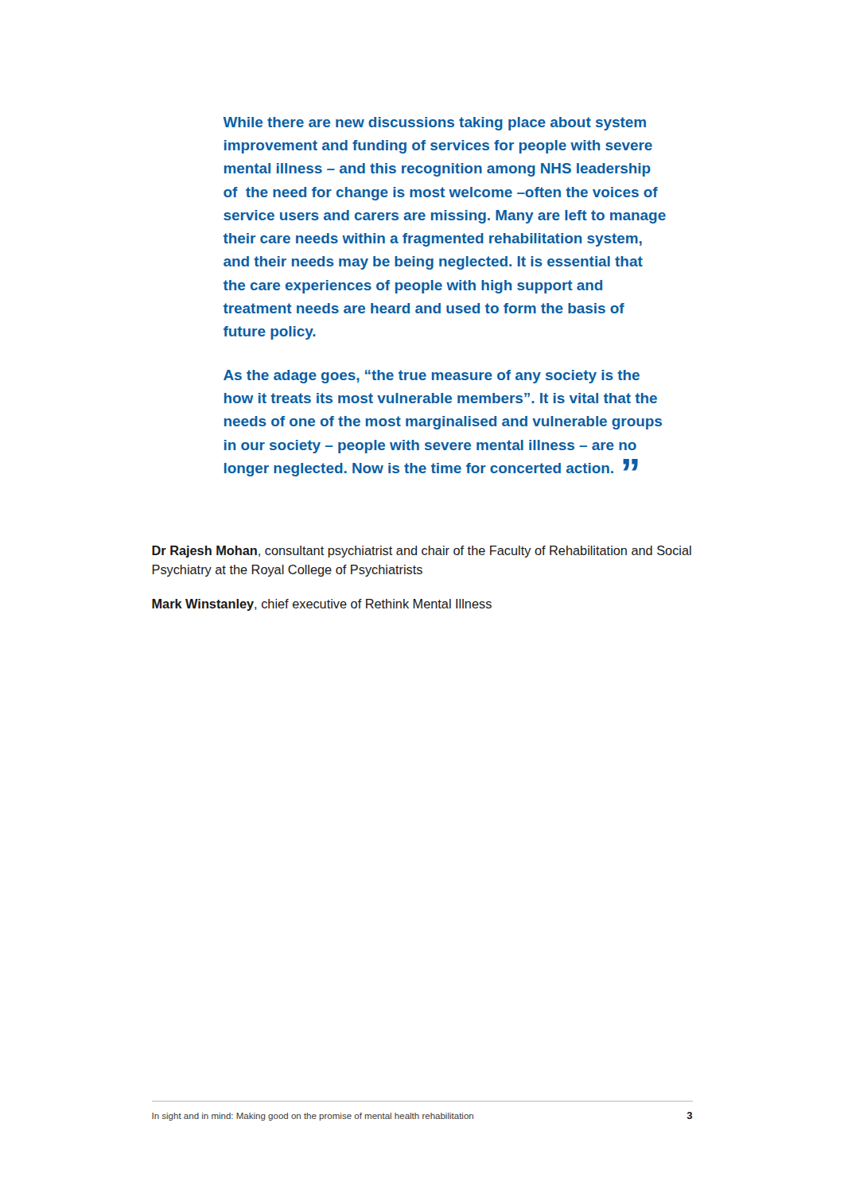While there are new discussions taking place about system improvement and funding of services for people with severe mental illness – and this recognition among NHS leadership of the need for change is most welcome –often the voices of service users and carers are missing. Many are left to manage their care needs within a fragmented rehabilitation system, and their needs may be being neglected. It is essential that the care experiences of people with high support and treatment needs are heard and used to form the basis of future policy.
As the adage goes, “the true measure of any society is the how it treats its most vulnerable members”. It is vital that the needs of one of the most marginalised and vulnerable groups in our society – people with severe mental illness – are no longer neglected. Now is the time for concerted action.”
Dr Rajesh Mohan, consultant psychiatrist and chair of the Faculty of Rehabilitation and Social Psychiatry at the Royal College of Psychiatrists
Mark Winstanley, chief executive of Rethink Mental Illness
In sight and in mind: Making good on the promise of mental health rehabilitation 3